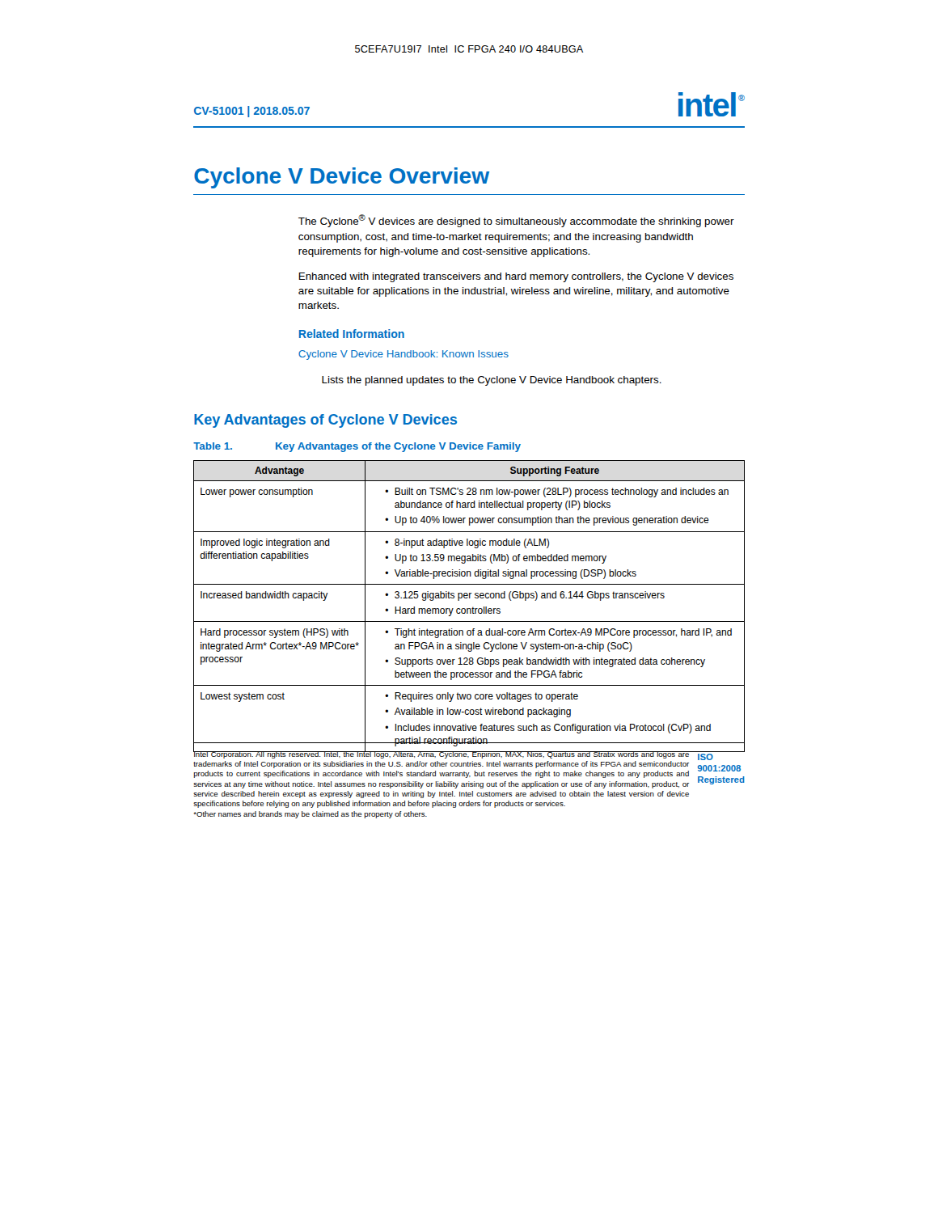5CEFA7U19I7 Intel IC FPGA 240 I/O 484UBGA
CV-51001 | 2018.05.07
intel®
Cyclone V Device Overview
The Cyclone® V devices are designed to simultaneously accommodate the shrinking power consumption, cost, and time-to-market requirements; and the increasing bandwidth requirements for high-volume and cost-sensitive applications.
Enhanced with integrated transceivers and hard memory controllers, the Cyclone V devices are suitable for applications in the industrial, wireless and wireline, military, and automotive markets.
Related Information
Cyclone V Device Handbook: Known Issues
Lists the planned updates to the Cyclone V Device Handbook chapters.
Key Advantages of Cyclone V Devices
Table 1. Key Advantages of the Cyclone V Device Family
| Advantage | Supporting Feature |
| --- | --- |
| Lower power consumption | Built on TSMC's 28 nm low-power (28LP) process technology and includes an abundance of hard intellectual property (IP) blocks Up to 40% lower power consumption than the previous generation device |
| Improved logic integration and differentiation capabilities | 8-input adaptive logic module (ALM) Up to 13.59 megabits (Mb) of embedded memory Variable-precision digital signal processing (DSP) blocks |
| Increased bandwidth capacity | 3.125 gigabits per second (Gbps) and 6.144 Gbps transceivers Hard memory controllers |
| Hard processor system (HPS) with integrated Arm* Cortex*-A9 MPCore* processor | Tight integration of a dual-core Arm Cortex-A9 MPCore processor, hard IP, and an FPGA in a single Cyclone V system-on-a-chip (SoC) Supports over 128 Gbps peak bandwidth with integrated data coherency between the processor and the FPGA fabric |
| Lowest system cost | Requires only two core voltages to operate Available in low-cost wirebond packaging Includes innovative features such as Configuration via Protocol (CvP) and partial reconfiguration |
Intel Corporation. All rights reserved. Intel, the Intel logo, Altera, Arria, Cyclone, Enpirion, MAX, Nios, Quartus and Stratix words and logos are trademarks of Intel Corporation or its subsidiaries in the U.S. and/or other countries. Intel warrants performance of its FPGA and semiconductor products to current specifications in accordance with Intel's standard warranty, but reserves the right to make changes to any products and services at any time without notice. Intel assumes no responsibility or liability arising out of the application or use of any information, product, or service described herein except as expressly agreed to in writing by Intel. Intel customers are advised to obtain the latest version of device specifications before relying on any published information and before placing orders for products or services.
*Other names and brands may be claimed as the property of others.
ISO
9001:2008
Registered